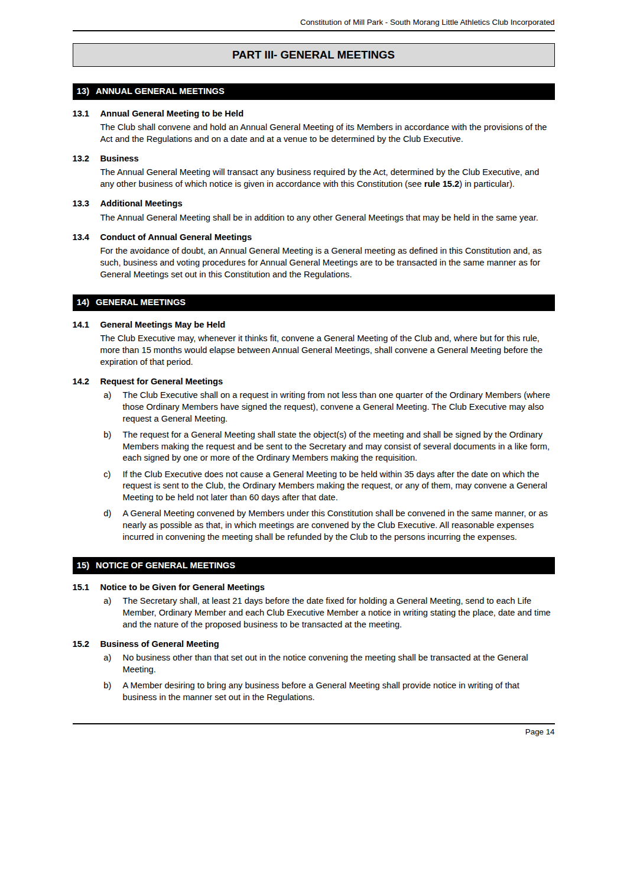Constitution of Mill Park - South Morang Little Athletics Club Incorporated
PART III- GENERAL MEETINGS
13) ANNUAL GENERAL MEETINGS
13.1
Annual General Meeting to be Held
The Club shall convene and hold an Annual General Meeting of its Members in accordance with the provisions of the Act and the Regulations and on a date and at a venue to be determined by the Club Executive.
13.2
Business
The Annual General Meeting will transact any business required by the Act, determined by the Club Executive, and any other business of which notice is given in accordance with this Constitution (see rule 15.2) in particular).
13.3
Additional Meetings
The Annual General Meeting shall be in addition to any other General Meetings that may be held in the same year.
13.4
Conduct of Annual General Meetings
For the avoidance of doubt, an Annual General Meeting is a General meeting as defined in this Constitution and, as such, business and voting procedures for Annual General Meetings are to be transacted in the same manner as for General Meetings set out in this Constitution and the Regulations.
14) GENERAL MEETINGS
14.1
General Meetings May be Held
The Club Executive may, whenever it thinks fit, convene a General Meeting of the Club and, where but for this rule, more than 15 months would elapse between Annual General Meetings, shall convene a General Meeting before the expiration of that period.
14.2
Request for General Meetings
The Club Executive shall on a request in writing from not less than one quarter of the Ordinary Members (where those Ordinary Members have signed the request), convene a General Meeting. The Club Executive may also request a General Meeting.
The request for a General Meeting shall state the object(s) of the meeting and shall be signed by the Ordinary Members making the request and be sent to the Secretary and may consist of several documents in a like form, each signed by one or more of the Ordinary Members making the requisition.
If the Club Executive does not cause a General Meeting to be held within 35 days after the date on which the request is sent to the Club, the Ordinary Members making the request, or any of them, may convene a General Meeting to be held not later than 60 days after that date.
A General Meeting convened by Members under this Constitution shall be convened in the same manner, or as nearly as possible as that, in which meetings are convened by the Club Executive. All reasonable expenses incurred in convening the meeting shall be refunded by the Club to the persons incurring the expenses.
15) NOTICE OF GENERAL MEETINGS
15.1
Notice to be Given for General Meetings
The Secretary shall, at least 21 days before the date fixed for holding a General Meeting, send to each Life Member, Ordinary Member and each Club Executive Member a notice in writing stating the place, date and time and the nature of the proposed business to be transacted at the meeting.
15.2
Business of General Meeting
No business other than that set out in the notice convening the meeting shall be transacted at the General Meeting.
A Member desiring to bring any business before a General Meeting shall provide notice in writing of that business in the manner set out in the Regulations.
Page 14